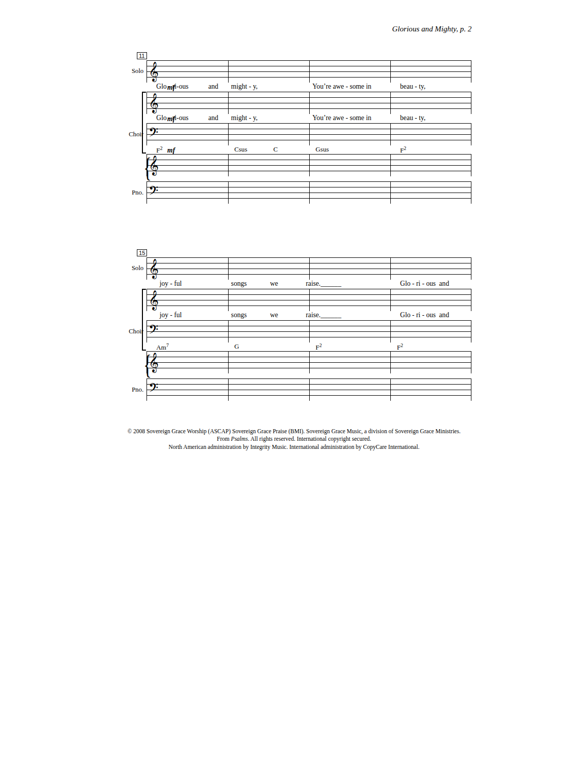Glorious and Mighty, p. 2
SYSTEM 1 : measures 11 - 14
11
Solo
𝄞 mf
Glo - ri-ous and might - y, You’re awe - some in beau - ty,
𝄞 mf
Glo - ri-ous and might - y, You’re awe - some in beau - ty,
Choir
𝄢 mf
F2 Csus C Gsus F2
{
𝄞
Pno.
𝄢
SYSTEM 2 : measures 15 - 18
15
Solo
𝄞
joy - ful songs we raise.______ Glo - ri - ous and
𝄞
joy - ful songs we raise.______ Glo - ri - ous and
Choir
𝄢
Am7 G F2 F2
{
𝄞
Pno.
𝄢
FOOTER / COPYRIGHT
© 2008 Sovereign Grace Worship (ASCAP) Sovereign Grace Praise (BMI). Sovereign Grace Music, a division of Sovereign Grace Ministries.
From Psalms. All rights reserved. International copyright secured.
North American administration by Integrity Music. International administration by CopyCare International.